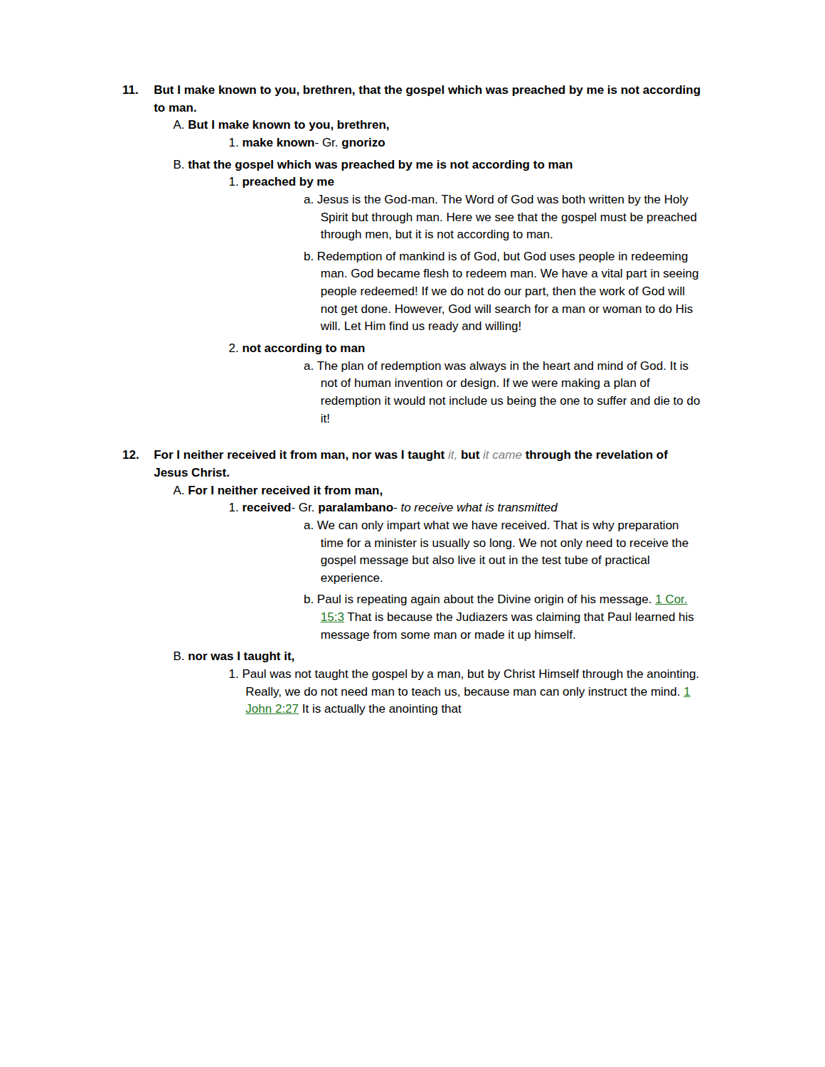11. But I make known to you, brethren, that the gospel which was preached by me is not according to man.
A. But I make known to you, brethren,
1. make known- Gr. gnorizo
B. that the gospel which was preached by me is not according to man
1. preached by me
a. Jesus is the God-man. The Word of God was both written by the Holy Spirit but through man. Here we see that the gospel must be preached through men, but it is not according to man.
b. Redemption of mankind is of God, but God uses people in redeeming man. God became flesh to redeem man. We have a vital part in seeing people redeemed! If we do not do our part, then the work of God will not get done. However, God will search for a man or woman to do His will. Let Him find us ready and willing!
2. not according to man
a. The plan of redemption was always in the heart and mind of God. It is not of human invention or design. If we were making a plan of redemption it would not include us being the one to suffer and die to do it!
12. For I neither received it from man, nor was I taught it, but it came through the revelation of Jesus Christ.
A. For I neither received it from man,
1. received- Gr. paralambano- to receive what is transmitted
a. We can only impart what we have received. That is why preparation time for a minister is usually so long. We not only need to receive the gospel message but also live it out in the test tube of practical experience.
b. Paul is repeating again about the Divine origin of his message. 1 Cor. 15:3 That is because the Judiazers was claiming that Paul learned his message from some man or made it up himself.
B. nor was I taught it,
1. Paul was not taught the gospel by a man, but by Christ Himself through the anointing. Really, we do not need man to teach us, because man can only instruct the mind. 1 John 2:27 It is actually the anointing that